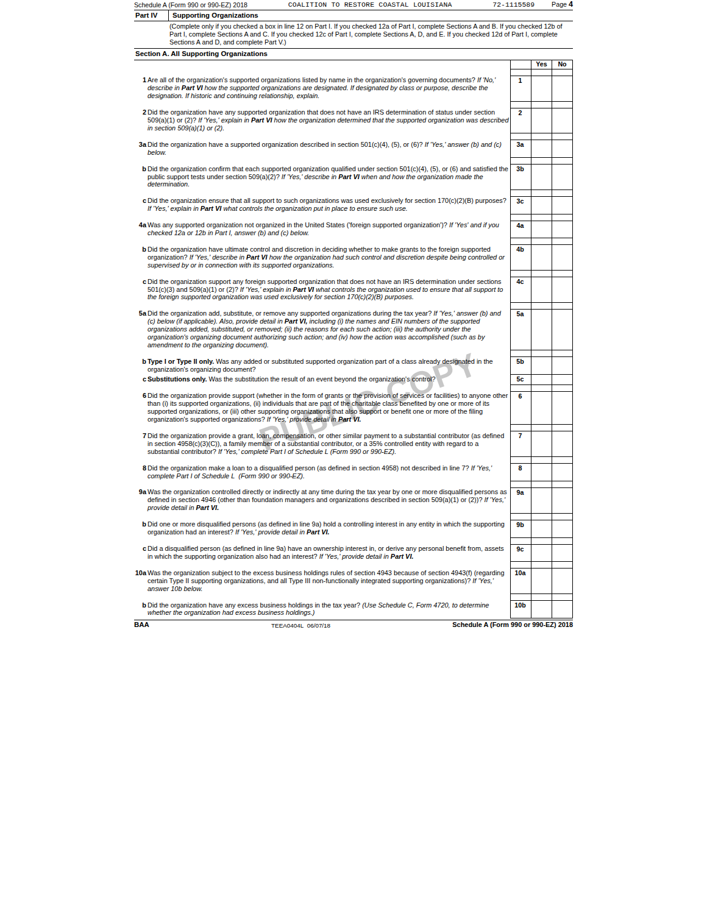Schedule A (Form 990 or 990-EZ) 2018
COALITION TO RESTORE COASTAL LOUISIANA
72-1115589
Page 4
Part IV
Supporting Organizations
(Complete only if you checked a box in line 12 on Part I. If you checked 12a of Part I, complete Sections A and B. If you checked 12b of Part I, complete Sections A and C. If you checked 12c of Part I, complete Sections A, D, and E. If you checked 12d of Part I, complete Sections A and D, and complete Part V.)
Section A. All Supporting Organizations
| | | | Yes | No |
| --- | --- | --- | --- | --- |
| 1 | Are all of the organization's supported organizations listed by name in the organization's governing documents? If 'No,' describe in Part VI how the supported organizations are designated. If designated by class or purpose, describe the designation. If historic and continuing relationship, explain. | 1 | | |
| 2 | Did the organization have any supported organization that does not have an IRS determination of status under section 509(a)(1) or (2)? If 'Yes,' explain in Part VI how the organization determined that the supported organization was described in section 509(a)(1) or (2). | 2 | | |
| 3a | Did the organization have a supported organization described in section 501(c)(4), (5), or (6)? If 'Yes,' answer (b) and (c) below. | 3a | | |
| b | Did the organization confirm that each supported organization qualified under section 501(c)(4), (5), or (6) and satisfied the public support tests under section 509(a)(2)? If 'Yes,' describe in Part VI when and how the organization made the determination. | 3b | | |
| c | Did the organization ensure that all support to such organizations was used exclusively for section 170(c)(2)(B) purposes? If 'Yes,' explain in Part VI what controls the organization put in place to ensure such use. | 3c | | |
| 4a | Was any supported organization not organized in the United States ('foreign supported organization')? If 'Yes' and if you checked 12a or 12b in Part I, answer (b) and (c) below. | 4a | | |
| b | Did the organization have ultimate control and discretion in deciding whether to make grants to the foreign supported organization? If 'Yes,' describe in Part VI how the organization had such control and discretion despite being controlled or supervised by or in connection with its supported organizations. | 4b | | |
| c | Did the organization support any foreign supported organization that does not have an IRS determination under sections 501(c)(3) and 509(a)(1) or (2)? If 'Yes,' explain in Part VI what controls the organization used to ensure that all support to the foreign supported organization was used exclusively for section 170(c)(2)(B) purposes. | 4c | | |
| 5a | Did the organization add, substitute, or remove any supported organizations during the tax year? If 'Yes,' answer (b) and (c) below (if applicable). Also, provide detail in Part VI, including (i) the names and EIN numbers of the supported organizations added, substituted, or removed; (ii) the reasons for each such action; (iii) the authority under the organization's organizing document authorizing such action; and (iv) how the action was accomplished (such as by amendment to the organizing document). | 5a | | |
| b | Type I or Type II only. Was any added or substituted supported organization part of a class already designated in the organization's organizing document? | 5b | | |
| c | Substitutions only. Was the substitution the result of an event beyond the organization's control? | 5c | | |
| 6 | Did the organization provide support (whether in the form of grants or the provision of services or facilities) to anyone other than (i) its supported organizations, (ii) individuals that are part of the charitable class benefited by one or more of its supported organizations, or (iii) other supporting organizations that also support or benefit one or more of the filing organization's supported organizations? If 'Yes,' provide detail in Part VI. | 6 | | |
| 7 | Did the organization provide a grant, loan, compensation, or other similar payment to a substantial contributor (as defined in section 4958(c)(3)(C)), a family member of a substantial contributor, or a 35% controlled entity with regard to a substantial contributor? If 'Yes,' complete Part I of Schedule L (Form 990 or 990-EZ). | 7 | | |
| 8 | Did the organization make a loan to a disqualified person (as defined in section 4958) not described in line 7? If 'Yes,' complete Part I of Schedule L (Form 990 or 990-EZ). | 8 | | |
| 9a | Was the organization controlled directly or indirectly at any time during the tax year by one or more disqualified persons as defined in section 4946 (other than foundation managers and organizations described in section 509(a)(1) or (2))? If 'Yes,' provide detail in Part VI. | 9a | | |
| b | Did one or more disqualified persons (as defined in line 9a) hold a controlling interest in any entity in which the supporting organization had an interest? If 'Yes,' provide detail in Part VI. | 9b | | |
| c | Did a disqualified person (as defined in line 9a) have an ownership interest in, or derive any personal benefit from, assets in which the supporting organization also had an interest? If 'Yes,' provide detail in Part VI. | 9c | | |
| 10a | Was the organization subject to the excess business holdings rules of section 4943 because of section 4943(f) (regarding certain Type II supporting organizations, and all Type III non-functionally integrated supporting organizations)? If 'Yes,' answer 10b below. | 10a | | |
| b | Did the organization have any excess business holdings in the tax year? (Use Schedule C, Form 4720, to determine whether the organization had excess business holdings.) | 10b | | |
PUBLIC COPY
BAA
TEEA0404L 06/07/18
Schedule A (Form 990 or 990-EZ) 2018